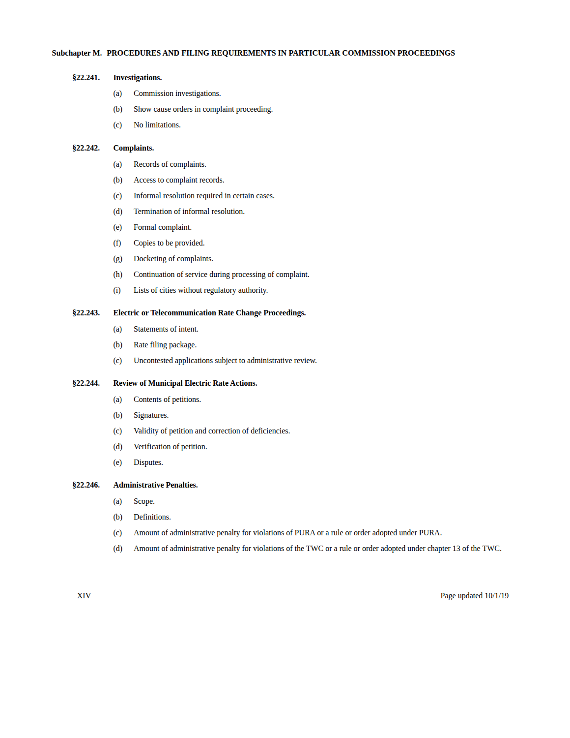Subchapter M. Procedures and Filing Requirements in Particular Commission Proceedings
§22.241. Investigations.
(a) Commission investigations.
(b) Show cause orders in complaint proceeding.
(c) No limitations.
§22.242. Complaints.
(a) Records of complaints.
(b) Access to complaint records.
(c) Informal resolution required in certain cases.
(d) Termination of informal resolution.
(e) Formal complaint.
(f) Copies to be provided.
(g) Docketing of complaints.
(h) Continuation of service during processing of complaint.
(i) Lists of cities without regulatory authority.
§22.243. Electric or Telecommunication Rate Change Proceedings.
(a) Statements of intent.
(b) Rate filing package.
(c) Uncontested applications subject to administrative review.
§22.244. Review of Municipal Electric Rate Actions.
(a) Contents of petitions.
(b) Signatures.
(c) Validity of petition and correction of deficiencies.
(d) Verification of petition.
(e) Disputes.
§22.246. Administrative Penalties.
(a) Scope.
(b) Definitions.
(c) Amount of administrative penalty for violations of PURA or a rule or order adopted under PURA.
(d) Amount of administrative penalty for violations of the TWC or a rule or order adopted under chapter 13 of the TWC.
XIV Page updated 10/1/19